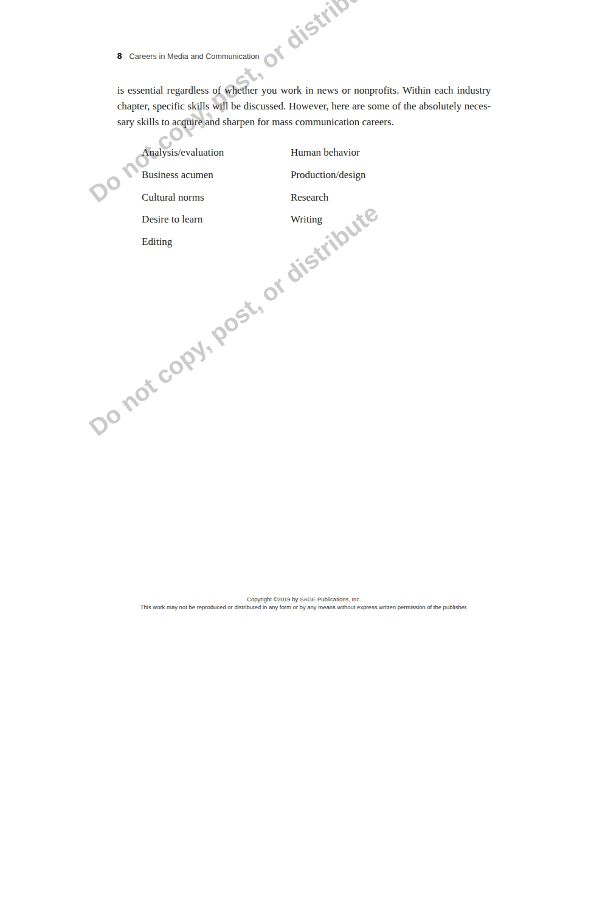Do not copy, post, or distribute
Do not copy, post, or distribute
8 Careers in Media and Communication
is essential regardless of whether you work in news or nonprofits. Within each industry chapter, specific skills will be discussed. However, here are some of the absolutely necessary skills to acquire and sharpen for mass communication careers.
Analysis/evaluation Human behavior Business acumen Production/design Cultural norms Research Desire to learn Writing Editing
Copyright ©2019 by SAGE Publications, Inc.
This work may not be reproduced or distributed in any form or by any means without express written permission of the publisher.